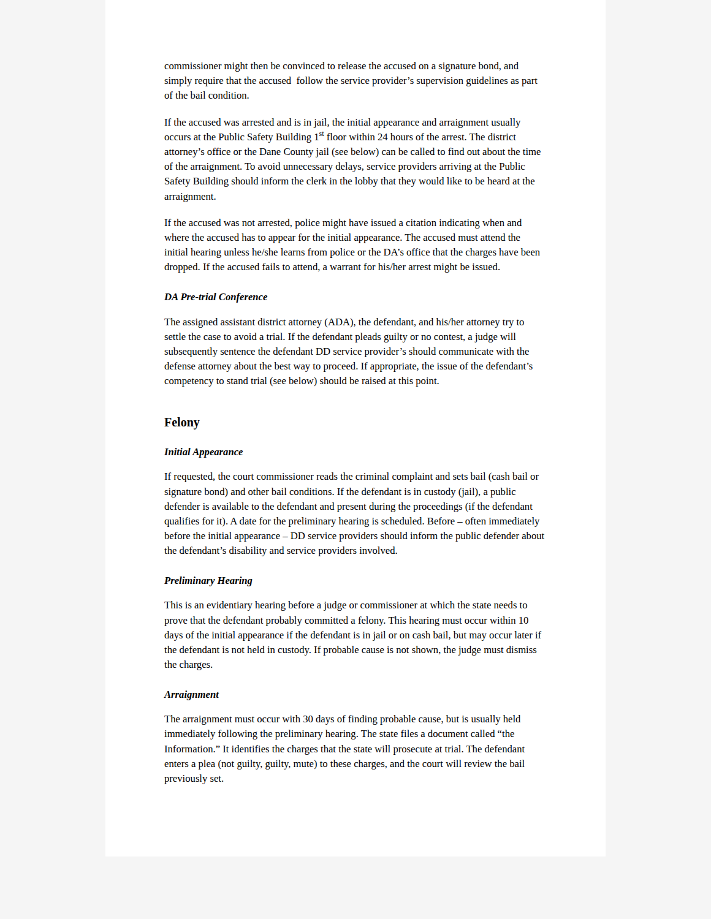commissioner might then be convinced to release the accused on a signature bond, and simply require that the accused follow the service provider’s supervision guidelines as part of the bail condition.
If the accused was arrested and is in jail, the initial appearance and arraignment usually occurs at the Public Safety Building 1st floor within 24 hours of the arrest. The district attorney’s office or the Dane County jail (see below) can be called to find out about the time of the arraignment. To avoid unnecessary delays, service providers arriving at the Public Safety Building should inform the clerk in the lobby that they would like to be heard at the arraignment.
If the accused was not arrested, police might have issued a citation indicating when and where the accused has to appear for the initial appearance. The accused must attend the initial hearing unless he/she learns from police or the DA’s office that the charges have been dropped. If the accused fails to attend, a warrant for his/her arrest might be issued.
DA Pre-trial Conference
The assigned assistant district attorney (ADA), the defendant, and his/her attorney try to settle the case to avoid a trial. If the defendant pleads guilty or no contest, a judge will subsequently sentence the defendant DD service provider’s should communicate with the defense attorney about the best way to proceed. If appropriate, the issue of the defendant’s competency to stand trial (see below) should be raised at this point.
Felony
Initial Appearance
If requested, the court commissioner reads the criminal complaint and sets bail (cash bail or signature bond) and other bail conditions. If the defendant is in custody (jail), a public defender is available to the defendant and present during the proceedings (if the defendant qualifies for it). A date for the preliminary hearing is scheduled. Before – often immediately before the initial appearance – DD service providers should inform the public defender about the defendant’s disability and service providers involved.
Preliminary Hearing
This is an evidentiary hearing before a judge or commissioner at which the state needs to prove that the defendant probably committed a felony. This hearing must occur within 10 days of the initial appearance if the defendant is in jail or on cash bail, but may occur later if the defendant is not held in custody. If probable cause is not shown, the judge must dismiss the charges.
Arraignment
The arraignment must occur with 30 days of finding probable cause, but is usually held immediately following the preliminary hearing. The state files a document called “the Information.” It identifies the charges that the state will prosecute at trial. The defendant enters a plea (not guilty, guilty, mute) to these charges, and the court will review the bail previously set.